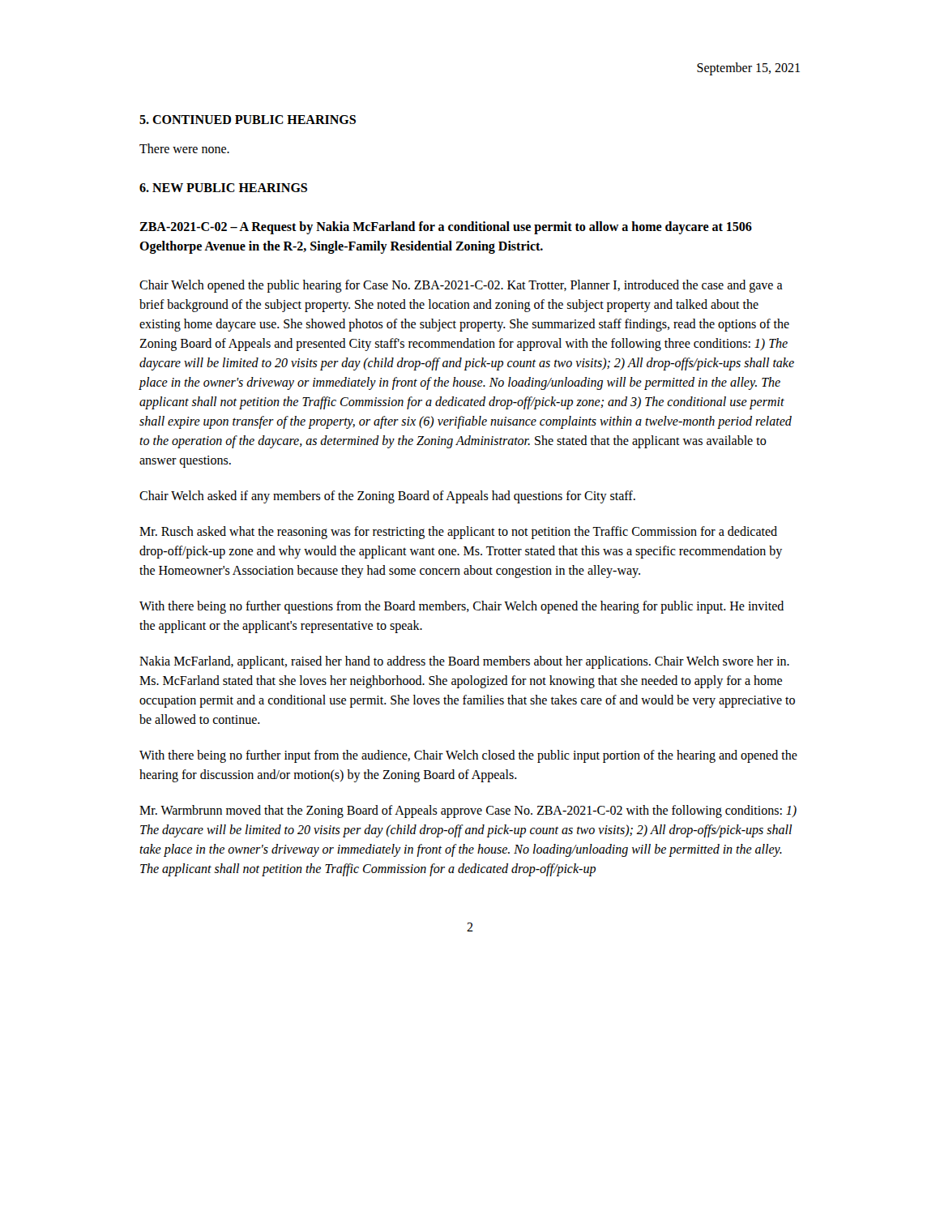September 15, 2021
5. CONTINUED PUBLIC HEARINGS
There were none.
6. NEW PUBLIC HEARINGS
ZBA-2021-C-02 – A Request by Nakia McFarland for a conditional use permit to allow a home daycare at 1506 Ogelthorpe Avenue in the R-2, Single-Family Residential Zoning District.
Chair Welch opened the public hearing for Case No. ZBA-2021-C-02. Kat Trotter, Planner I, introduced the case and gave a brief background of the subject property. She noted the location and zoning of the subject property and talked about the existing home daycare use. She showed photos of the subject property. She summarized staff findings, read the options of the Zoning Board of Appeals and presented City staff's recommendation for approval with the following three conditions: 1) The daycare will be limited to 20 visits per day (child drop-off and pick-up count as two visits); 2) All drop-offs/pick-ups shall take place in the owner's driveway or immediately in front of the house. No loading/unloading will be permitted in the alley. The applicant shall not petition the Traffic Commission for a dedicated drop-off/pick-up zone; and 3) The conditional use permit shall expire upon transfer of the property, or after six (6) verifiable nuisance complaints within a twelve-month period related to the operation of the daycare, as determined by the Zoning Administrator. She stated that the applicant was available to answer questions.
Chair Welch asked if any members of the Zoning Board of Appeals had questions for City staff.
Mr. Rusch asked what the reasoning was for restricting the applicant to not petition the Traffic Commission for a dedicated drop-off/pick-up zone and why would the applicant want one. Ms. Trotter stated that this was a specific recommendation by the Homeowner's Association because they had some concern about congestion in the alley-way.
With there being no further questions from the Board members, Chair Welch opened the hearing for public input. He invited the applicant or the applicant's representative to speak.
Nakia McFarland, applicant, raised her hand to address the Board members about her applications. Chair Welch swore her in. Ms. McFarland stated that she loves her neighborhood. She apologized for not knowing that she needed to apply for a home occupation permit and a conditional use permit. She loves the families that she takes care of and would be very appreciative to be allowed to continue.
With there being no further input from the audience, Chair Welch closed the public input portion of the hearing and opened the hearing for discussion and/or motion(s) by the Zoning Board of Appeals.
Mr. Warmbrunn moved that the Zoning Board of Appeals approve Case No. ZBA-2021-C-02 with the following conditions: 1) The daycare will be limited to 20 visits per day (child drop-off and pick-up count as two visits); 2) All drop-offs/pick-ups shall take place in the owner's driveway or immediately in front of the house. No loading/unloading will be permitted in the alley. The applicant shall not petition the Traffic Commission for a dedicated drop-off/pick-up
2